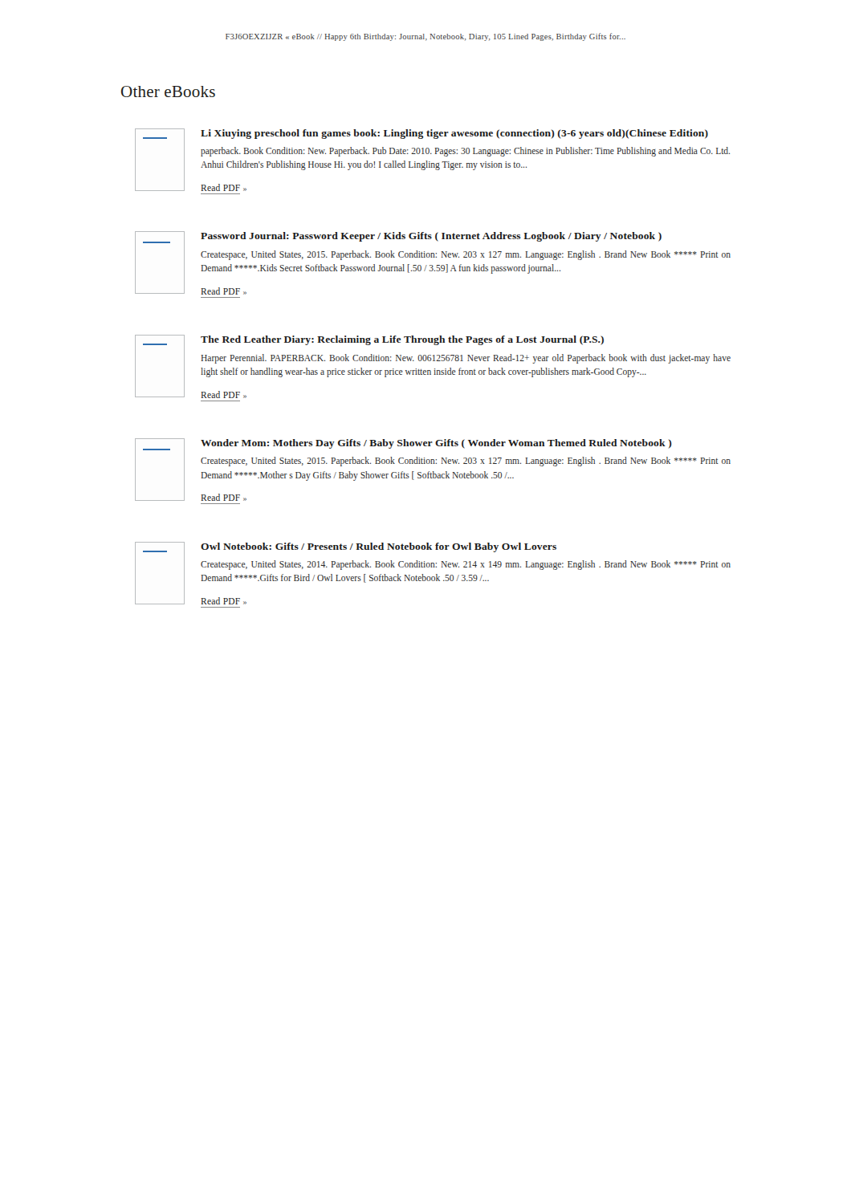F3J6OEXZIJZR « eBook // Happy 6th Birthday: Journal, Notebook, Diary, 105 Lined Pages, Birthday Gifts for...
Other eBooks
Li Xiuying preschool fun games book: Lingling tiger awesome (connection) (3-6 years old)(Chinese Edition)
paperback. Book Condition: New. Paperback. Pub Date: 2010. Pages: 30 Language: Chinese in Publisher: Time Publishing and Media Co. Ltd. Anhui Children's Publishing House Hi. you do! I called Lingling Tiger. my vision is to...
Read PDF »
Password Journal: Password Keeper / Kids Gifts ( Internet Address Logbook / Diary / Notebook )
Createspace, United States, 2015. Paperback. Book Condition: New. 203 x 127 mm. Language: English . Brand New Book ***** Print on Demand *****.Kids Secret Softback Password Journal [.50 / 3.59] A fun kids password journal...
Read PDF »
The Red Leather Diary: Reclaiming a Life Through the Pages of a Lost Journal (P.S.)
Harper Perennial. PAPERBACK. Book Condition: New. 0061256781 Never Read-12+ year old Paperback book with dust jacket-may have light shelf or handling wear-has a price sticker or price written inside front or back cover-publishers mark-Good Copy-...
Read PDF »
Wonder Mom: Mothers Day Gifts / Baby Shower Gifts ( Wonder Woman Themed Ruled Notebook )
Createspace, United States, 2015. Paperback. Book Condition: New. 203 x 127 mm. Language: English . Brand New Book ***** Print on Demand *****.Mother s Day Gifts / Baby Shower Gifts [ Softback Notebook .50 /...
Read PDF »
Owl Notebook: Gifts / Presents / Ruled Notebook for Owl Baby Owl Lovers
Createspace, United States, 2014. Paperback. Book Condition: New. 214 x 149 mm. Language: English . Brand New Book ***** Print on Demand *****.Gifts for Bird / Owl Lovers [ Softback Notebook .50 / 3.59 /...
Read PDF »